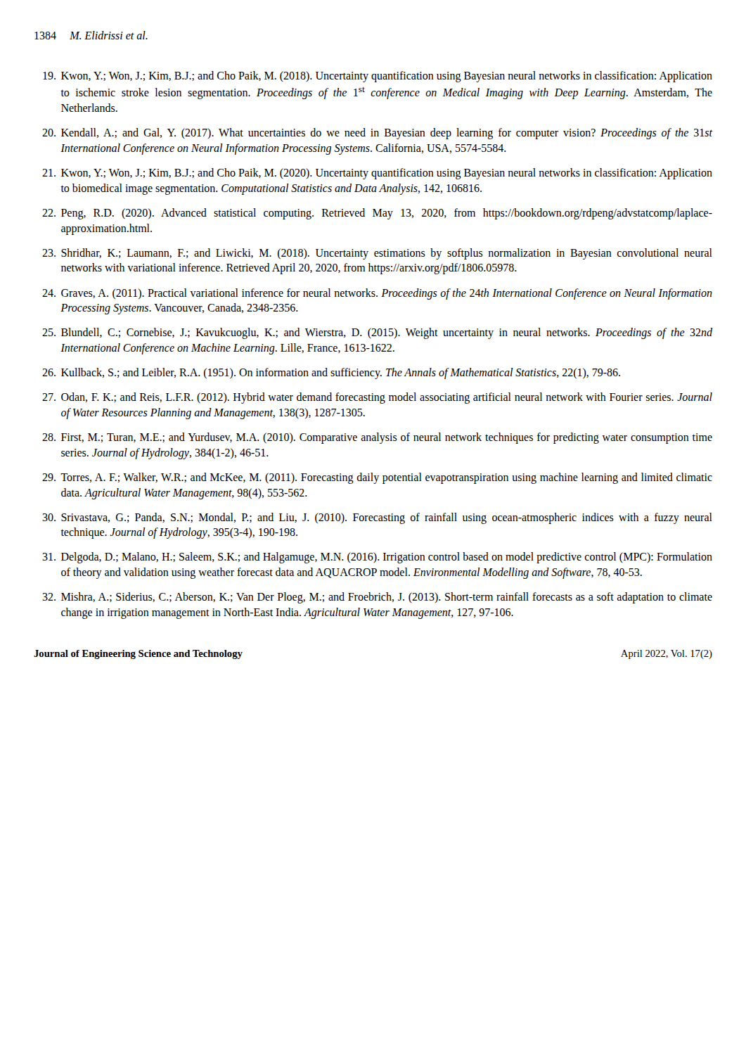1384 M. Elidrissi et al.
19. Kwon, Y.; Won, J.; Kim, B.J.; and Cho Paik, M. (2018). Uncertainty quantification using Bayesian neural networks in classification: Application to ischemic stroke lesion segmentation. Proceedings of the 1st conference on Medical Imaging with Deep Learning. Amsterdam, The Netherlands.
20. Kendall, A.; and Gal, Y. (2017). What uncertainties do we need in Bayesian deep learning for computer vision? Proceedings of the 31st International Conference on Neural Information Processing Systems. California, USA, 5574-5584.
21. Kwon, Y.; Won, J.; Kim, B.J.; and Cho Paik, M. (2020). Uncertainty quantification using Bayesian neural networks in classification: Application to biomedical image segmentation. Computational Statistics and Data Analysis, 142, 106816.
22. Peng, R.D. (2020). Advanced statistical computing. Retrieved May 13, 2020, from https://bookdown.org/rdpeng/advstatcomp/laplace-approximation.html.
23. Shridhar, K.; Laumann, F.; and Liwicki, M. (2018). Uncertainty estimations by softplus normalization in Bayesian convolutional neural networks with variational inference. Retrieved April 20, 2020, from https://arxiv.org/pdf/1806.05978.
24. Graves, A. (2011). Practical variational inference for neural networks. Proceedings of the 24th International Conference on Neural Information Processing Systems. Vancouver, Canada, 2348-2356.
25. Blundell, C.; Cornebise, J.; Kavukcuoglu, K.; and Wierstra, D. (2015). Weight uncertainty in neural networks. Proceedings of the 32nd International Conference on Machine Learning. Lille, France, 1613-1622.
26. Kullback, S.; and Leibler, R.A. (1951). On information and sufficiency. The Annals of Mathematical Statistics, 22(1), 79-86.
27. Odan, F. K.; and Reis, L.F.R. (2012). Hybrid water demand forecasting model associating artificial neural network with Fourier series. Journal of Water Resources Planning and Management, 138(3), 1287-1305.
28. First, M.; Turan, M.E.; and Yurdusev, M.A. (2010). Comparative analysis of neural network techniques for predicting water consumption time series. Journal of Hydrology, 384(1-2), 46-51.
29. Torres, A. F.; Walker, W.R.; and McKee, M. (2011). Forecasting daily potential evapotranspiration using machine learning and limited climatic data. Agricultural Water Management, 98(4), 553-562.
30. Srivastava, G.; Panda, S.N.; Mondal, P.; and Liu, J. (2010). Forecasting of rainfall using ocean-atmospheric indices with a fuzzy neural technique. Journal of Hydrology, 395(3-4), 190-198.
31. Delgoda, D.; Malano, H.; Saleem, S.K.; and Halgamuge, M.N. (2016). Irrigation control based on model predictive control (MPC): Formulation of theory and validation using weather forecast data and AQUACROP model. Environmental Modelling and Software, 78, 40-53.
32. Mishra, A.; Siderius, C.; Aberson, K.; Van Der Ploeg, M.; and Froebrich, J. (2013). Short-term rainfall forecasts as a soft adaptation to climate change in irrigation management in North-East India. Agricultural Water Management, 127, 97-106.
Journal of Engineering Science and Technology April 2022, Vol. 17(2)